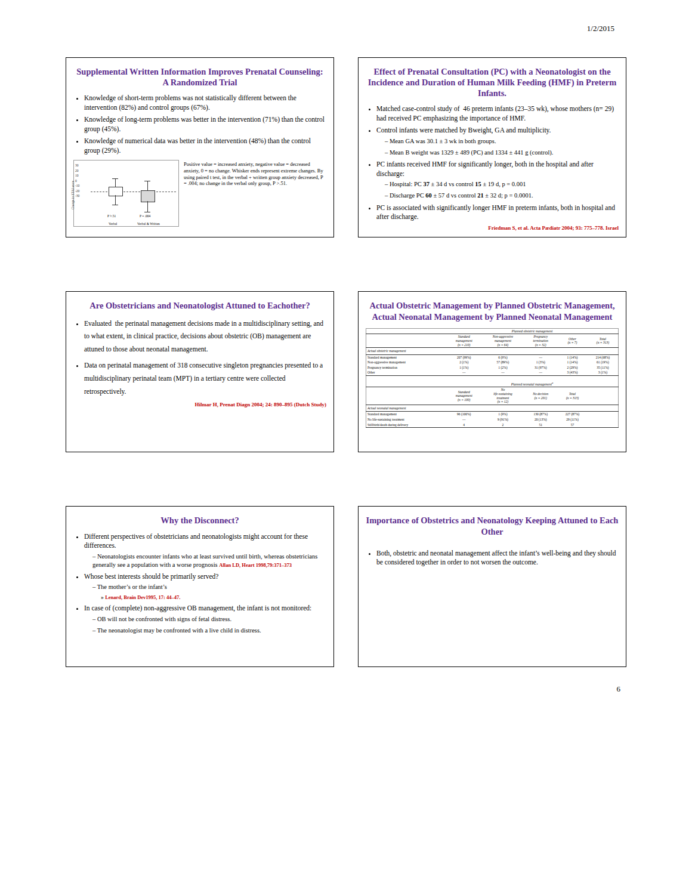1/2/2015
Supplemental Written Information Improves Prenatal Counseling: A Randomized Trial
Knowledge of short-term problems was not statistically different between the intervention (82%) and control groups (67%).
Knowledge of long-term problems was better in the intervention (71%) than the control group (45%).
Knowledge of numerical data was better in the intervention (48%) than the control group (29%).
30
20
10
0
-10
-20
-30
Change in STAI score
P >.51
P = .004
Verbal
Verbal & Written
Positive value = increased anxiety, negative value = decreased anxiety, 0 = no change. Whisker ends represent extreme changes. By using paired t test, in the verbal + written group anxiety decreased, P = .004; no change in the verbal only group, P >.51.
Effect of Prenatal Consultation (PC) with a Neonatologist on the Incidence and Duration of Human Milk Feeding (HMF) in Preterm Infants.
Matched case-control study of 46 preterm infants (23–35 wk), whose mothers (n= 29) had received PC emphasizing the importance of HMF.
Control infants were matched by Bweight, GA and multiplicity.
Mean GA was 30.1 ± 3 wk in both groups.
Mean B weight was 1329 ± 489 (PC) and 1334 ± 441 g (control).
PC infants received HMF for significantly longer, both in the hospital and after discharge:
Hospital: PC 37 ± 34 d vs control 15 ± 19 d, p = 0.001
Discharge PC 60 ± 57 d vs control 21 ± 32 d; p = 0.0001.
PC is associated with significantly longer HMF in preterm infants, both in hospital and after discharge.
Friedman S, et al. Acta Pædiatr 2004; 93: 775–778. Israel
Are Obstetricians and Neonatologist Attuned to Eachother?
Evaluated the perinatal management decisions made in a multidisciplinary setting, and to what extent, in clinical practice, decisions about obstetric (OB) management are attuned to those about neonatal management.
Data on perinatal management of 318 consecutive singleton pregnancies presented to a multidisciplinary perinatal team (MPT) in a tertiary centre were collected retrospectively.
Hilmar H, Prenat Diagn 2004; 24: 890–895 (Dutch Study)
Actual Obstetric Management by Planned Obstetric Management, Actual Neonatal Management by Planned Neonatal Management
| | Planned obstetric management |
| | Standard management ( n = 210) | Non-aggressive management ( n = 64) | Pregnancy termination ( n = 32) | Other ( n = 7) | Total ( n = 313) |
| Actual obstetric management |
| Standard management | 207 (99%) | 6 (9%) | — | 1 (14%) | 214 (68%) |
| Non-aggressive management | 2 (1%) | 57 (89%) | 1 (3%) | 1 (14%) | 61 (19%) |
| Pregnancy termination | 1 (1%) | 1 (2%) | 31 (97%) | 2 (29%) | 35 (11%) |
| Other | — | — | — | 3 (43%) | 3 (1%) |
| | Planned neonatal management a |
| | Standard management ( n = 100) | No life-sustaining treatment ( n = 12) | No decision ( n = 201) | Total ( n = 313) | |
| Actual neonatal management |
| Standard management | 96 (100%) | 1 (9%) | 130 (87%) | 227 (87%) | |
| No life-sustaining treatment | — | 9 (91%) | 20 (13%) | 29 (11%) | |
| Stillbirth/death during delivery | 4 | 2 | 51 | 57 | |
Why the Disconnect?
Different perspectives of obstetricians and neonatologists might account for these differences.
Neonatologists encounter infants who at least survived until birth, whereas obstetricians generally see a population with a worse prognosis Allan LD, Heart 1998,79:371–373
Whose best interests should be primarily served?
The mother’s or the infant’s
Lenard, Brain Dev1995, 17: 44–47.
In case of (complete) non-aggressive OB management, the infant is not monitored:
OB will not be confronted with signs of fetal distress.
The neonatologist may be confronted with a live child in distress.
Importance of Obstetrics and Neonatology Keeping Attuned to Each Other
Both, obstetric and neonatal management affect the infant’s well-being and they should be considered together in order to not worsen the outcome.
6